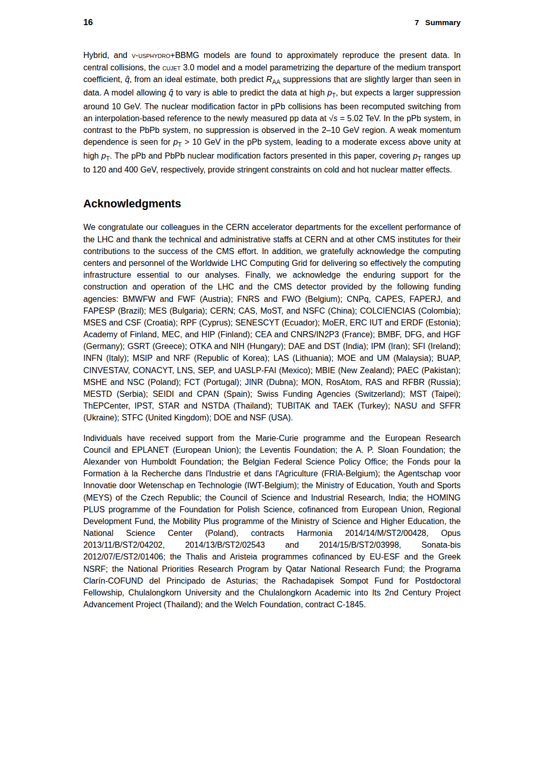16 7 Summary
Hybrid, and v-usphydro+BBMG models are found to approximately reproduce the present data. In central collisions, the cujet 3.0 model and a model parametrizing the departure of the medium transport coefficient, q̂, from an ideal estimate, both predict RAA suppressions that are slightly larger than seen in data. A model allowing q̂ to vary is able to predict the data at high pT, but expects a larger suppression around 10 GeV. The nuclear modification factor in pPb collisions has been recomputed switching from an interpolation-based reference to the newly measured pp data at √s = 5.02 TeV. In the pPb system, in contrast to the PbPb system, no suppression is observed in the 2–10 GeV region. A weak momentum dependence is seen for pT > 10 GeV in the pPb system, leading to a moderate excess above unity at high pT. The pPb and PbPb nuclear modification factors presented in this paper, covering pT ranges up to 120 and 400 GeV, respectively, provide stringent constraints on cold and hot nuclear matter effects.
Acknowledgments
We congratulate our colleagues in the CERN accelerator departments for the excellent performance of the LHC and thank the technical and administrative staffs at CERN and at other CMS institutes for their contributions to the success of the CMS effort. In addition, we gratefully acknowledge the computing centers and personnel of the Worldwide LHC Computing Grid for delivering so effectively the computing infrastructure essential to our analyses. Finally, we acknowledge the enduring support for the construction and operation of the LHC and the CMS detector provided by the following funding agencies: BMWFW and FWF (Austria); FNRS and FWO (Belgium); CNPq, CAPES, FAPERJ, and FAPESP (Brazil); MES (Bulgaria); CERN; CAS, MoST, and NSFC (China); COLCIENCIAS (Colombia); MSES and CSF (Croatia); RPF (Cyprus); SENESCYT (Ecuador); MoER, ERC IUT and ERDF (Estonia); Academy of Finland, MEC, and HIP (Finland); CEA and CNRS/IN2P3 (France); BMBF, DFG, and HGF (Germany); GSRT (Greece); OTKA and NIH (Hungary); DAE and DST (India); IPM (Iran); SFI (Ireland); INFN (Italy); MSIP and NRF (Republic of Korea); LAS (Lithuania); MOE and UM (Malaysia); BUAP, CINVESTAV, CONACYT, LNS, SEP, and UASLP-FAI (Mexico); MBIE (New Zealand); PAEC (Pakistan); MSHE and NSC (Poland); FCT (Portugal); JINR (Dubna); MON, RosAtom, RAS and RFBR (Russia); MESTD (Serbia); SEIDI and CPAN (Spain); Swiss Funding Agencies (Switzerland); MST (Taipei); ThEPCenter, IPST, STAR and NSTDA (Thailand); TUBITAK and TAEK (Turkey); NASU and SFFR (Ukraine); STFC (United Kingdom); DOE and NSF (USA).
Individuals have received support from the Marie-Curie programme and the European Research Council and EPLANET (European Union); the Leventis Foundation; the A. P. Sloan Foundation; the Alexander von Humboldt Foundation; the Belgian Federal Science Policy Office; the Fonds pour la Formation à la Recherche dans l'Industrie et dans l'Agriculture (FRIA-Belgium); the Agentschap voor Innovatie door Wetenschap en Technologie (IWT-Belgium); the Ministry of Education, Youth and Sports (MEYS) of the Czech Republic; the Council of Science and Industrial Research, India; the HOMING PLUS programme of the Foundation for Polish Science, cofinanced from European Union, Regional Development Fund, the Mobility Plus programme of the Ministry of Science and Higher Education, the National Science Center (Poland), contracts Harmonia 2014/14/M/ST2/00428, Opus 2013/11/B/ST2/04202, 2014/13/B/ST2/02543 and 2014/15/B/ST2/03998, Sonata-bis 2012/07/E/ST2/01406; the Thalis and Aristeia programmes cofinanced by EU-ESF and the Greek NSRF; the National Priorities Research Program by Qatar National Research Fund; the Programa Clarín-COFUND del Principado de Asturias; the Rachadapisek Sompot Fund for Postdoctoral Fellowship, Chulalongkorn University and the Chulalongkorn Academic into Its 2nd Century Project Advancement Project (Thailand); and the Welch Foundation, contract C-1845.